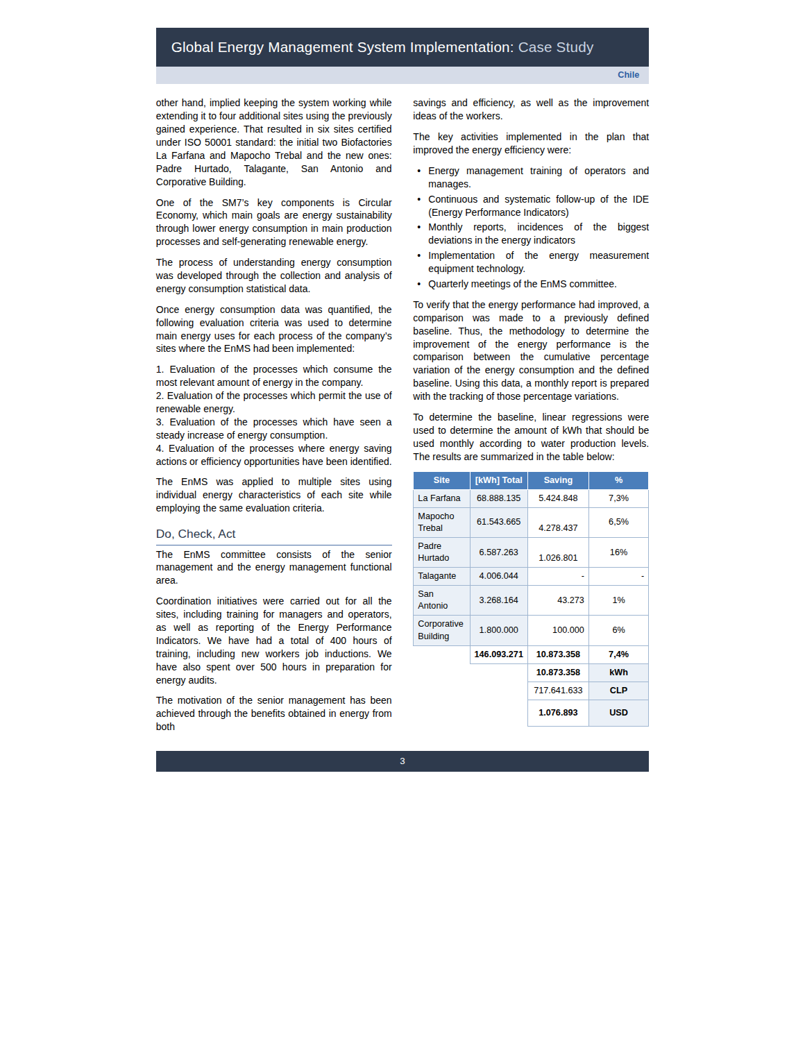Global Energy Management System Implementation: Case Study
Chile
other hand, implied keeping the system working while extending it to four additional sites using the previously gained experience. That resulted in six sites certified under ISO 50001 standard: the initial two Biofactories La Farfana and Mapocho Trebal and the new ones: Padre Hurtado, Talagante, San Antonio and Corporative Building.
One of the SM7’s key components is Circular Economy, which main goals are energy sustainability through lower energy consumption in main production processes and self-generating renewable energy.
The process of understanding energy consumption was developed through the collection and analysis of energy consumption statistical data.
Once energy consumption data was quantified, the following evaluation criteria was used to determine main energy uses for each process of the company’s sites where the EnMS had been implemented:
1. Evaluation of the processes which consume the most relevant amount of energy in the company.
2. Evaluation of the processes which permit the use of renewable energy.
3. Evaluation of the processes which have seen a steady increase of energy consumption.
4. Evaluation of the processes where energy saving actions or efficiency opportunities have been identified.
The EnMS was applied to multiple sites using individual energy characteristics of each site while employing the same evaluation criteria.
Do, Check, Act
The EnMS committee consists of the senior management and the energy management functional area.
Coordination initiatives were carried out for all the sites, including training for managers and operators, as well as reporting of the Energy Performance Indicators. We have had a total of 400 hours of training, including new workers job inductions. We have also spent over 500 hours in preparation for energy audits.
The motivation of the senior management has been achieved through the benefits obtained in energy from both
savings and efficiency, as well as the improvement ideas of the workers.
The key activities implemented in the plan that improved the energy efficiency were:
Energy management training of operators and manages.
Continuous and systematic follow-up of the IDE (Energy Performance Indicators)
Monthly reports, incidences of the biggest deviations in the energy indicators
Implementation of the energy measurement equipment technology.
Quarterly meetings of the EnMS committee.
To verify that the energy performance had improved, a comparison was made to a previously defined baseline. Thus, the methodology to determine the improvement of the energy performance is the comparison between the cumulative percentage variation of the energy consumption and the defined baseline. Using this data, a monthly report is prepared with the tracking of those percentage variations.
To determine the baseline, linear regressions were used to determine the amount of kWh that should be used monthly according to water production levels. The results are summarized in the table below:
| Site | [kWh] Total | Saving | % |
| --- | --- | --- | --- |
| La Farfana | 68.888.135 | 5.424.848 | 7,3% |
| Mapocho Trebal | 61.543.665 | 4.278.437 | 6,5% |
| Padre Hurtado | 6.587.263 | 1.026.801 | 16% |
| Talagante | 4.006.044 | - | - |
| San Antonio | 3.268.164 | 43.273 | 1% |
| Corporative Building | 1.800.000 | 100.000 | 6% |
| | 146.093.271 | 10.873.358 | 7,4% |
| | | 10.873.358 | kWh |
| | | 717.641.633 | CLP |
| | | 1.076.893 | USD |
3